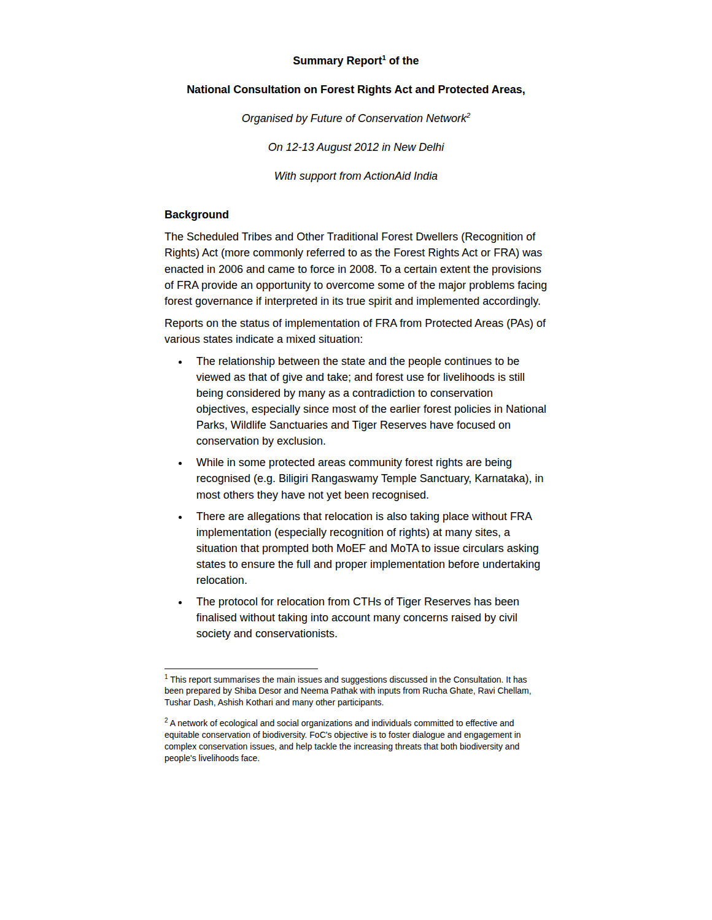Summary Report1 of the
National Consultation on Forest Rights Act and Protected Areas,
Organised by Future of Conservation Network2
On 12-13 August 2012 in New Delhi
With support from ActionAid India
Background
The Scheduled Tribes and Other Traditional Forest Dwellers (Recognition of Rights) Act (more commonly referred to as the Forest Rights Act or FRA) was enacted in 2006 and came to force in 2008. To a certain extent the provisions of FRA provide an opportunity to overcome some of the major problems facing forest governance if interpreted in its true spirit and implemented accordingly.
Reports on the status of implementation of FRA from Protected Areas (PAs) of various states indicate a mixed situation:
The relationship between the state and the people continues to be viewed as that of give and take; and forest use for livelihoods is still being considered by many as a contradiction to conservation objectives, especially since most of the earlier forest policies in National Parks, Wildlife Sanctuaries and Tiger Reserves have focused on conservation by exclusion.
While in some protected areas community forest rights are being recognised (e.g. Biligiri Rangaswamy Temple Sanctuary, Karnataka), in most others they have not yet been recognised.
There are allegations that relocation is also taking place without FRA implementation (especially recognition of rights) at many sites, a situation that prompted both MoEF and MoTA to issue circulars asking states to ensure the full and proper implementation before undertaking relocation.
The protocol for relocation from CTHs of Tiger Reserves has been finalised without taking into account many concerns raised by civil society and conservationists.
1 This report summarises the main issues and suggestions discussed in the Consultation. It has been prepared by Shiba Desor and Neema Pathak with inputs from Rucha Ghate, Ravi Chellam, Tushar Dash, Ashish Kothari and many other participants.
2 A network of ecological and social organizations and individuals committed to effective and equitable conservation of biodiversity. FoC's objective is to foster dialogue and engagement in complex conservation issues, and help tackle the increasing threats that both biodiversity and people's livelihoods face.